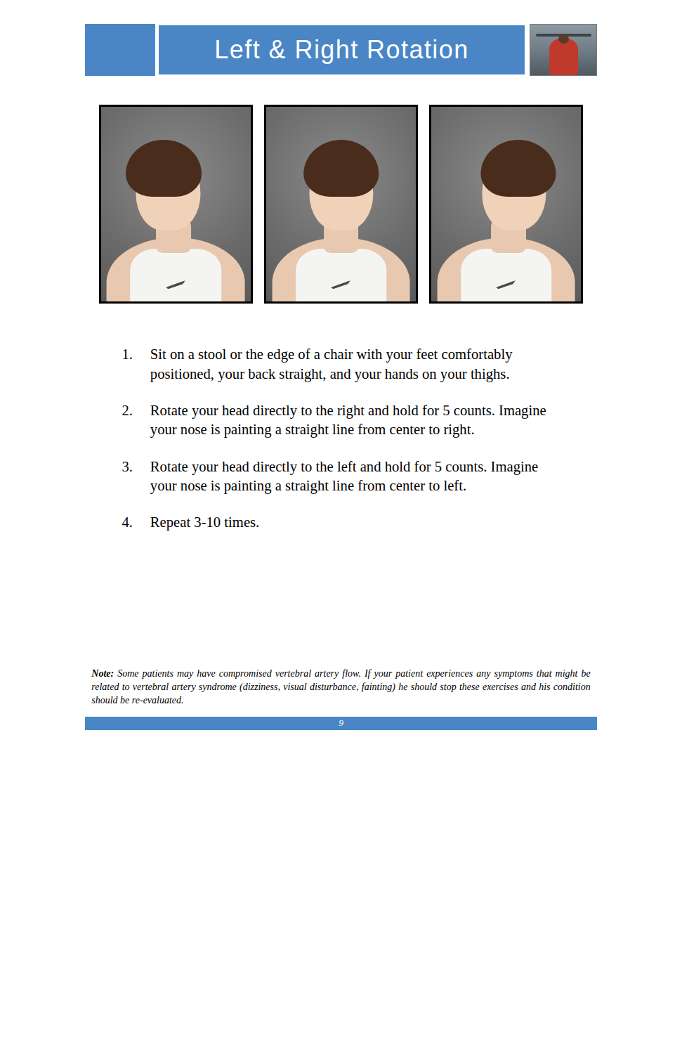Left & Right Rotation
Sit on a stool or the edge of a chair with your feet comfortably positioned, your back straight, and your hands on your thighs.
Rotate your head directly to the right and hold for 5 counts. Imagine your nose is painting a straight line from center to right.
Rotate your head directly to the left and hold for 5 counts. Imagine your nose is painting a straight line from center to left.
Repeat 3-10 times.
Note: Some patients may have compromised vertebral artery flow. If your patient experiences any symptoms that might be related to vertebral artery syndrome (dizziness, visual disturbance, fainting) he should stop these exercises and his condition should be re-evaluated.
9